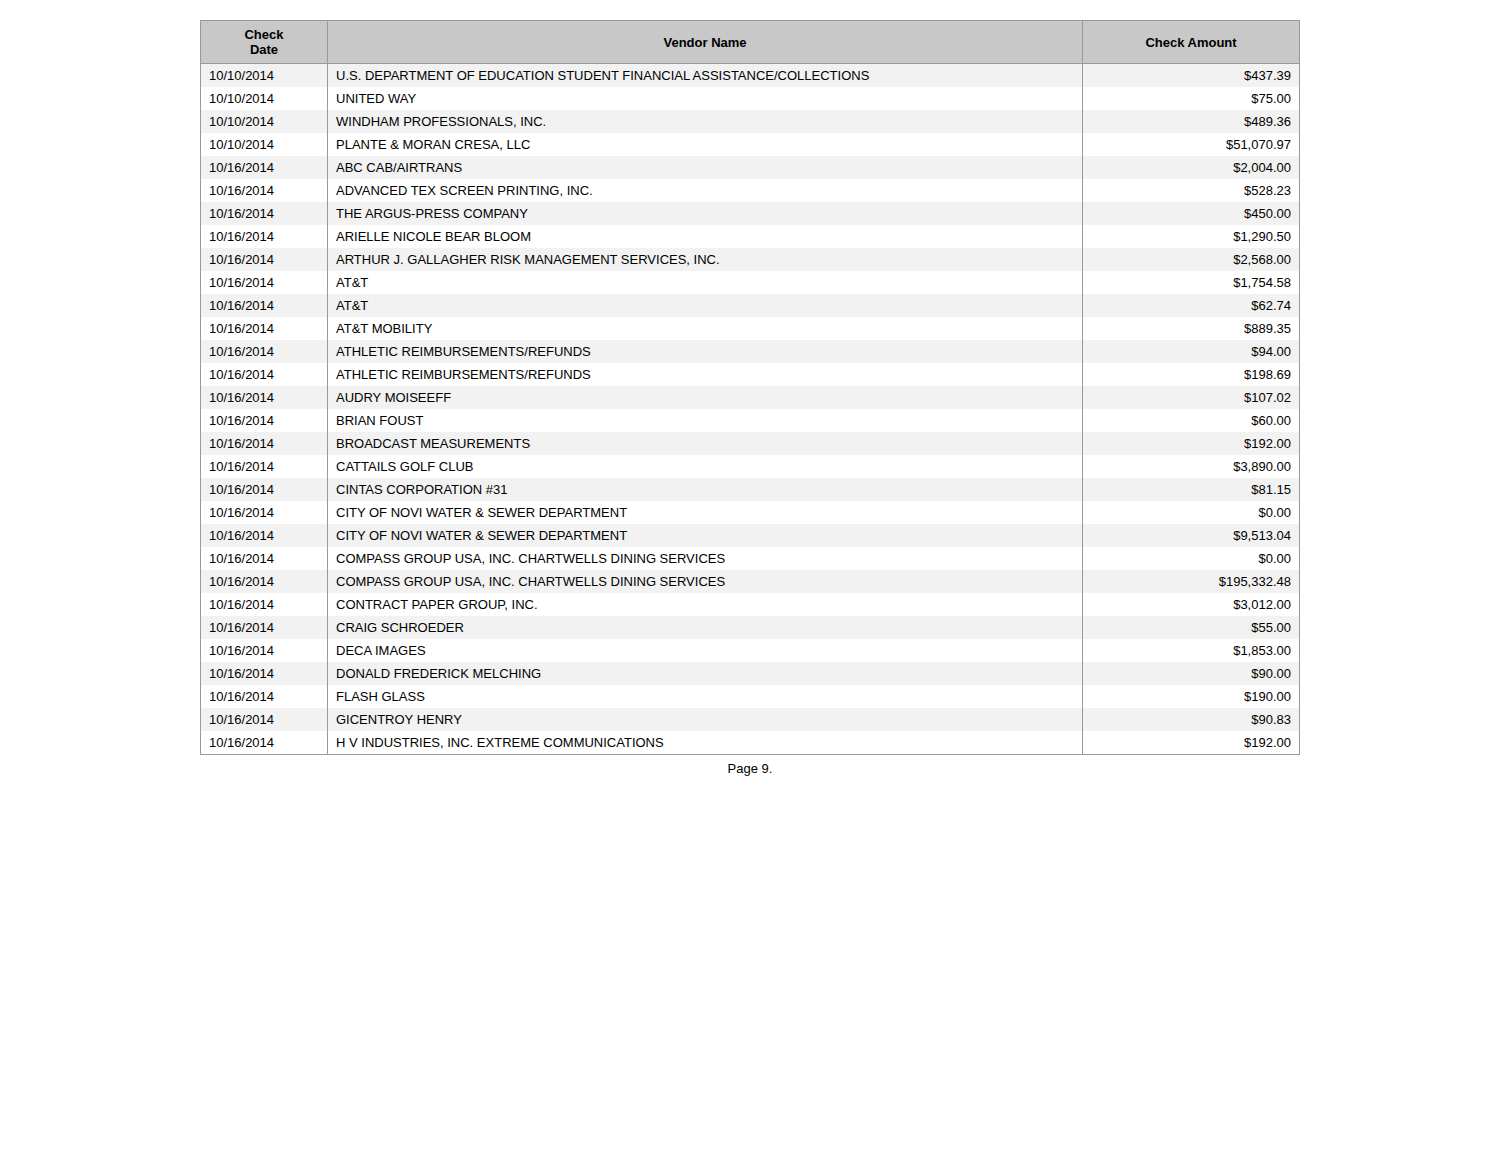| Check Date | Vendor Name | Check Amount |
| --- | --- | --- |
| 10/10/2014 | U.S. DEPARTMENT OF EDUCATION STUDENT FINANCIAL ASSISTANCE/COLLECTIONS | $437.39 |
| 10/10/2014 | UNITED WAY | $75.00 |
| 10/10/2014 | WINDHAM PROFESSIONALS, INC. | $489.36 |
| 10/10/2014 | PLANTE & MORAN CRESA, LLC | $51,070.97 |
| 10/16/2014 | ABC CAB/AIRTRANS | $2,004.00 |
| 10/16/2014 | ADVANCED TEX SCREEN PRINTING, INC. | $528.23 |
| 10/16/2014 | THE ARGUS-PRESS COMPANY | $450.00 |
| 10/16/2014 | ARIELLE NICOLE BEAR BLOOM | $1,290.50 |
| 10/16/2014 | ARTHUR J. GALLAGHER RISK MANAGEMENT SERVICES, INC. | $2,568.00 |
| 10/16/2014 | AT&T | $1,754.58 |
| 10/16/2014 | AT&T | $62.74 |
| 10/16/2014 | AT&T MOBILITY | $889.35 |
| 10/16/2014 | ATHLETIC REIMBURSEMENTS/REFUNDS | $94.00 |
| 10/16/2014 | ATHLETIC REIMBURSEMENTS/REFUNDS | $198.69 |
| 10/16/2014 | AUDRY MOISEEFF | $107.02 |
| 10/16/2014 | BRIAN FOUST | $60.00 |
| 10/16/2014 | BROADCAST MEASUREMENTS | $192.00 |
| 10/16/2014 | CATTAILS GOLF CLUB | $3,890.00 |
| 10/16/2014 | CINTAS CORPORATION #31 | $81.15 |
| 10/16/2014 | CITY OF NOVI WATER & SEWER DEPARTMENT | $0.00 |
| 10/16/2014 | CITY OF NOVI WATER & SEWER DEPARTMENT | $9,513.04 |
| 10/16/2014 | COMPASS GROUP USA, INC. CHARTWELLS DINING SERVICES | $0.00 |
| 10/16/2014 | COMPASS GROUP USA, INC. CHARTWELLS DINING SERVICES | $195,332.48 |
| 10/16/2014 | CONTRACT PAPER GROUP, INC. | $3,012.00 |
| 10/16/2014 | CRAIG SCHROEDER | $55.00 |
| 10/16/2014 | DECA IMAGES | $1,853.00 |
| 10/16/2014 | DONALD FREDERICK MELCHING | $90.00 |
| 10/16/2014 | FLASH GLASS | $190.00 |
| 10/16/2014 | GICENTROY HENRY | $90.83 |
| 10/16/2014 | H V INDUSTRIES, INC. EXTREME COMMUNICATIONS | $192.00 |
Page 9.